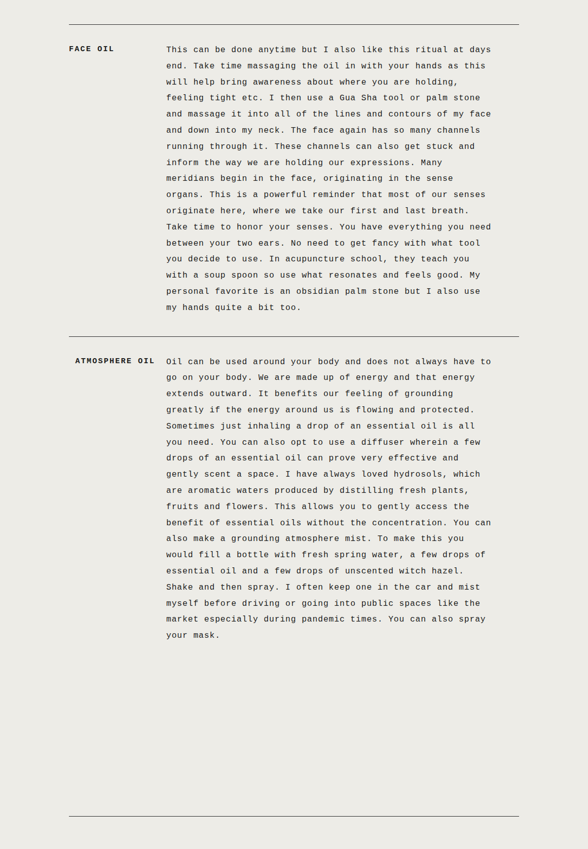Face Oil
This can be done anytime but I also like this ritual at days end. Take time massaging the oil in with your hands as this will help bring awareness about where you are holding, feeling tight etc. I then use a Gua Sha tool or palm stone and massage it into all of the lines and contours of my face and down into my neck. The face again has so many channels running through it. These channels can also get stuck and inform the way we are holding our expressions. Many meridians begin in the face, originating in the sense organs. This is a powerful reminder that most of our senses originate here, where we take our first and last breath. Take time to honor your senses. You have everything you need between your two ears. No need to get fancy with what tool you decide to use. In acupuncture school, they teach you with a soup spoon so use what resonates and feels good. My personal favorite is an obsidian palm stone but I also use my hands quite a bit too.
Atmosphere Oil
Oil can be used around your body and does not always have to go on your body. We are made up of energy and that energy extends outward. It benefits our feeling of grounding greatly if the energy around us is flowing and protected. Sometimes just inhaling a drop of an essential oil is all you need. You can also opt to use a diffuser wherein a few drops of an essential oil can prove very effective and gently scent a space. I have always loved hydrosols, which are aromatic waters produced by distilling fresh plants, fruits and flowers. This allows you to gently access the benefit of essential oils without the concentration. You can also make a grounding atmosphere mist. To make this you would fill a bottle with fresh spring water, a few drops of essential oil and a few drops of unscented witch hazel. Shake and then spray. I often keep one in the car and mist myself before driving or going into public spaces like the market especially during pandemic times. You can also spray your mask.